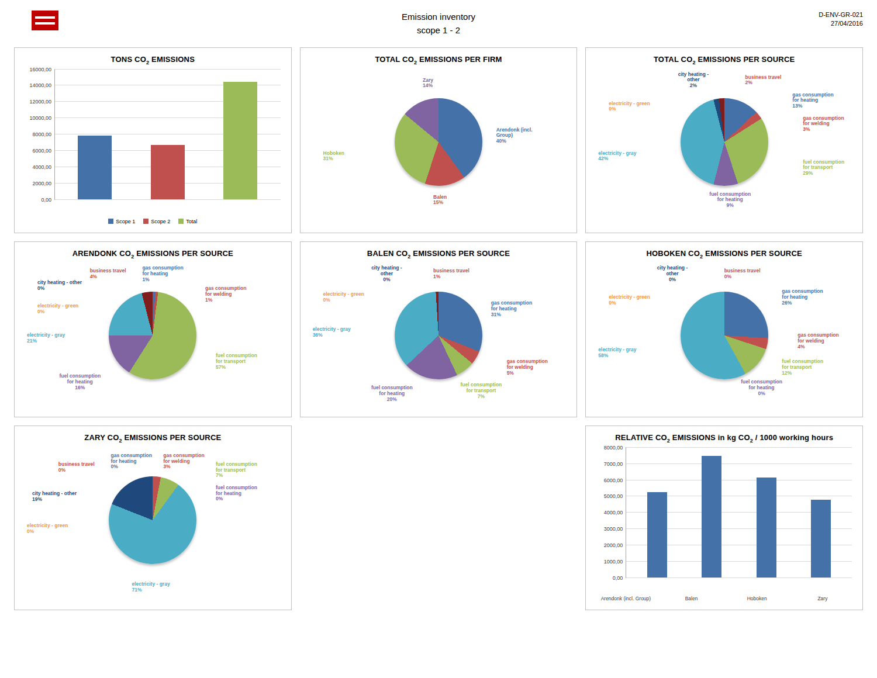Emission inventory
scope 1 - 2
D-ENV-GR-021
27/04/2016
TONS CO2 EMISSIONS
16000,00
14000,00
12000,00
10000,00
8000,00
6000,00
4000,00
2000,00
0,00
Scope 1 Scope 2 Total
TOTAL CO2 EMISSIONS PER FIRM
Zary
14%
Arendonk (incl. Group)
40%
Balen
15%
Hoboken
31%
TOTAL CO2 EMISSIONS PER SOURCE
city heating - other
2%
business travel
2%
gas consumption for heating
13%
gas consumption for welding
3%
fuel consumption for transport
29%
fuel consumption for heating
9%
electricity - gray
42%
electricity - green
0%
ARENDONK CO2 EMISSIONS PER SOURCE
business travel
4%
gas consumption for heating
1%
city heating - other
0%
gas consumption for welding
1%
fuel consumption for transport
57%
fuel consumption for heating
16%
electricity - gray
21%
electricity - green
0%
BALEN CO2 EMISSIONS PER SOURCE
city heating - other
0%
business travel
1%
gas consumption for heating
31%
gas consumption for welding
5%
fuel consumption for transport
7%
fuel consumption for heating
20%
electricity - gray
36%
electricity - green
0%
HOBOKEN CO2 EMISSIONS PER SOURCE
city heating - other
0%
business travel
0%
gas consumption for heating
26%
gas consumption for welding
4%
fuel consumption for transport
12%
fuel consumption for heating
0%
electricity - gray
58%
electricity - green
0%
ZARY CO2 EMISSIONS PER SOURCE
business travel
0%
gas consumption for heating
0%
gas consumption for welding
3%
fuel consumption for transport
7%
fuel consumption for heating
0%
city heating - other
19%
electricity - green
0%
electricity - gray
71%
RELATIVE CO2 EMISSIONS in kg CO2 / 1000 working hours
8000,00
7000,00
6000,00
5000,00
4000,00
3000,00
2000,00
1000,00
0,00
Arendonk (incl. Group) Balen Hoboken Zary